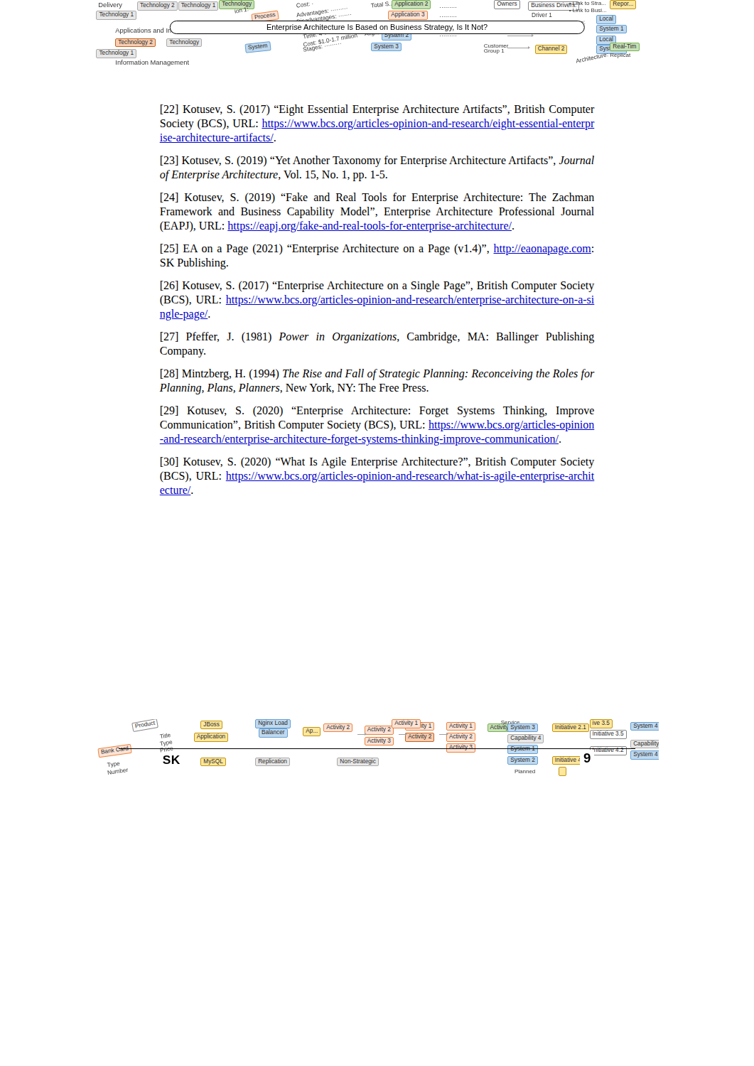Delivery Technology 1 Technology 2 Technology 1 Technology Applications and Integration Technology 2 Technology Technology 1 Information Management Process System ion 1: Cost: · Advantages: ········· Disadvantages: ······· Time: 4-7 months Cost: $1.0-1.7 million Stages: ········· Total S... Application 2 Application 3 Ap... Align... System 2 System 3 ········· ········· ········· ········· Owners Customer Group 1 Channel 2 Business Drivers: Driver 1 • Link to Stra... • Link to Busi... rent Architecture: Local System 1 Local System 2 Architecture: Repor... Real-Tim Replicat
Enterprise Architecture Is Based on Business Strategy, Is It Not?
[22] Kotusev, S. (2017) “Eight Essential Enterprise Architecture Artifacts”, British Computer Society (BCS), URL: https://www.bcs.org/articles-opinion-and-research/eight-essential-enterprise-architecture-artifacts/.
[23] Kotusev, S. (2019) “Yet Another Taxonomy for Enterprise Architecture Artifacts”, Journal of Enterprise Architecture, Vol. 15, No. 1, pp. 1-5.
[24] Kotusev, S. (2019) “Fake and Real Tools for Enterprise Architecture: The Zachman Framework and Business Capability Model”, Enterprise Architecture Professional Journal (EAPJ), URL: https://eapj.org/fake-and-real-tools-for-enterprise-architecture/.
[25] EA on a Page (2021) “Enterprise Architecture on a Page (v1.4)”, http://eaonapage.com: SK Publishing.
[26] Kotusev, S. (2017) “Enterprise Architecture on a Single Page”, British Computer Society (BCS), URL: https://www.bcs.org/articles-opinion-and-research/enterprise-architecture-on-a-single-page/.
[27] Pfeffer, J. (1981) Power in Organizations, Cambridge, MA: Ballinger Publishing Company.
[28] Mintzberg, H. (1994) The Rise and Fall of Strategic Planning: Reconceiving the Roles for Planning, Plans, Planners, New York, NY: The Free Press.
[29] Kotusev, S. (2020) “Enterprise Architecture: Forget Systems Thinking, Improve Communication”, British Computer Society (BCS), URL: https://www.bcs.org/articles-opinion-and-research/enterprise-architecture-forget-systems-thinking-improve-communication/.
[30] Kotusev, S. (2020) “What Is Agile Enterprise Architecture?”, British Computer Society (BCS), URL: https://www.bcs.org/articles-opinion-and-research/what-is-agile-enterprise-architecture/.
Product Title Type Price Bank Card Type Number JBoss Application MySQL Nginx Load Balancer Replication Ap... Activity 2 Activity 2 Activity 3 Activity 1 Activity 2 Activity 1 Activity 2 Activity 3 Activity 1 Activity Non-Strategic Service System 3 Capability 4 System 1 System 2 Initiative 2.1 Initiative 4.1 ive 3.5 Initiative 3.5 Initiative 4.2 System 4 Capability 4 System 4 Planned
SK
9